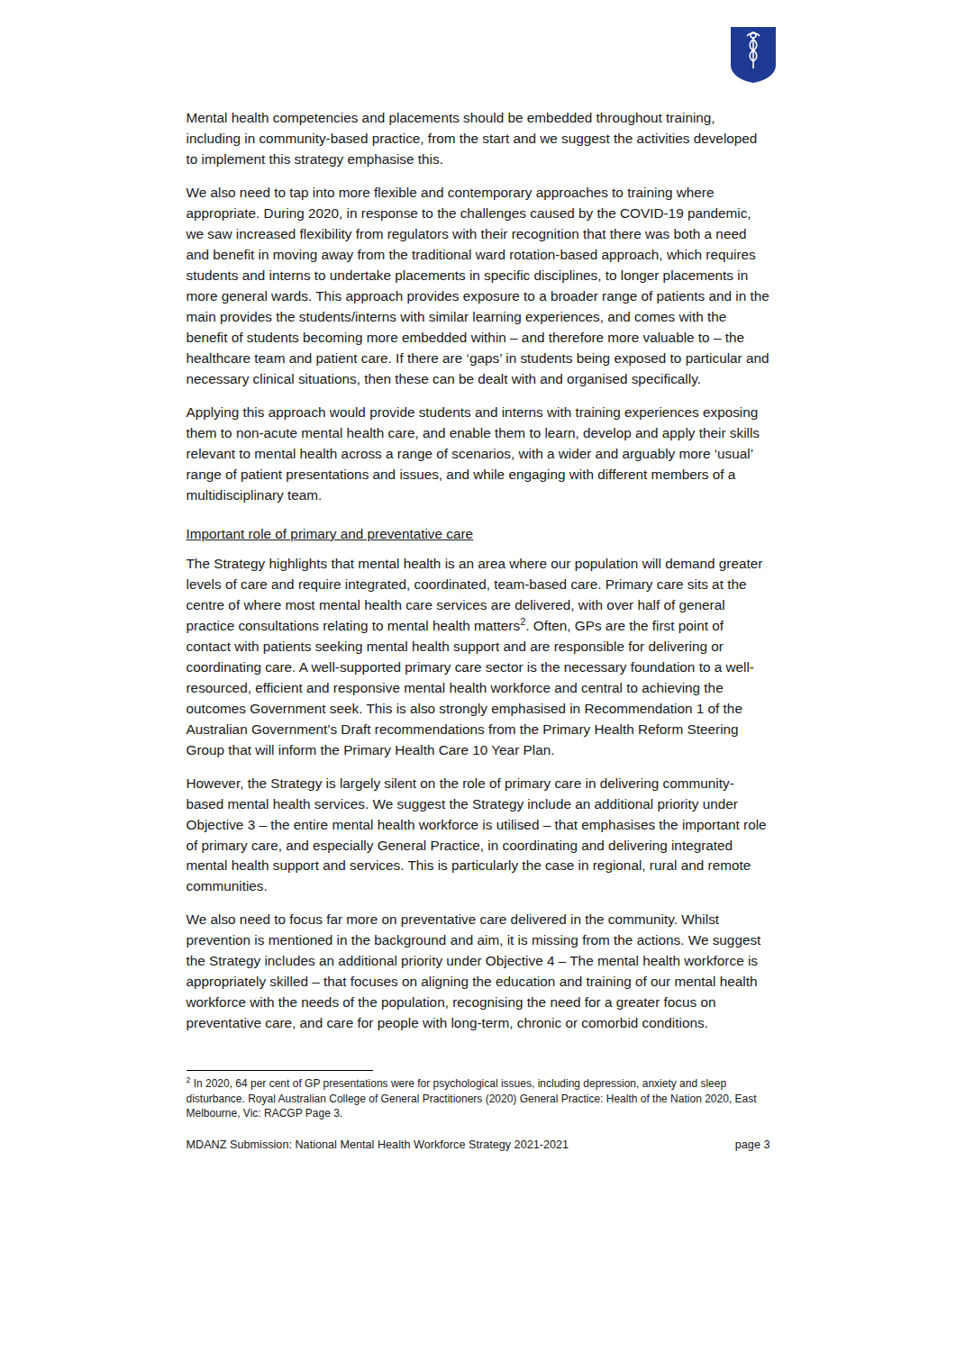Mental health competencies and placements should be embedded throughout training, including in community-based practice, from the start and we suggest the activities developed to implement this strategy emphasise this.
We also need to tap into more flexible and contemporary approaches to training where appropriate. During 2020, in response to the challenges caused by the COVID-19 pandemic, we saw increased flexibility from regulators with their recognition that there was both a need and benefit in moving away from the traditional ward rotation-based approach, which requires students and interns to undertake placements in specific disciplines, to longer placements in more general wards. This approach provides exposure to a broader range of patients and in the main provides the students/interns with similar learning experiences, and comes with the benefit of students becoming more embedded within – and therefore more valuable to – the healthcare team and patient care. If there are ‘gaps’ in students being exposed to particular and necessary clinical situations, then these can be dealt with and organised specifically.
Applying this approach would provide students and interns with training experiences exposing them to non-acute mental health care, and enable them to learn, develop and apply their skills relevant to mental health across a range of scenarios, with a wider and arguably more ‘usual’ range of patient presentations and issues, and while engaging with different members of a multidisciplinary team.
Important role of primary and preventative care
The Strategy highlights that mental health is an area where our population will demand greater levels of care and require integrated, coordinated, team-based care. Primary care sits at the centre of where most mental health care services are delivered, with over half of general practice consultations relating to mental health matters2. Often, GPs are the first point of contact with patients seeking mental health support and are responsible for delivering or coordinating care. A well-supported primary care sector is the necessary foundation to a well-resourced, efficient and responsive mental health workforce and central to achieving the outcomes Government seek. This is also strongly emphasised in Recommendation 1 of the Australian Government’s Draft recommendations from the Primary Health Reform Steering Group that will inform the Primary Health Care 10 Year Plan.
However, the Strategy is largely silent on the role of primary care in delivering community-based mental health services. We suggest the Strategy include an additional priority under Objective 3 – the entire mental health workforce is utilised – that emphasises the important role of primary care, and especially General Practice, in coordinating and delivering integrated mental health support and services. This is particularly the case in regional, rural and remote communities.
We also need to focus far more on preventative care delivered in the community. Whilst prevention is mentioned in the background and aim, it is missing from the actions. We suggest the Strategy includes an additional priority under Objective 4 – The mental health workforce is appropriately skilled – that focuses on aligning the education and training of our mental health workforce with the needs of the population, recognising the need for a greater focus on preventative care, and care for people with long-term, chronic or comorbid conditions.
2 In 2020, 64 per cent of GP presentations were for psychological issues, including depression, anxiety and sleep disturbance. Royal Australian College of General Practitioners (2020) General Practice: Health of the Nation 2020, East Melbourne, Vic: RACGP Page 3.
MDANZ Submission: National Mental Health Workforce Strategy 2021-2021
page 3